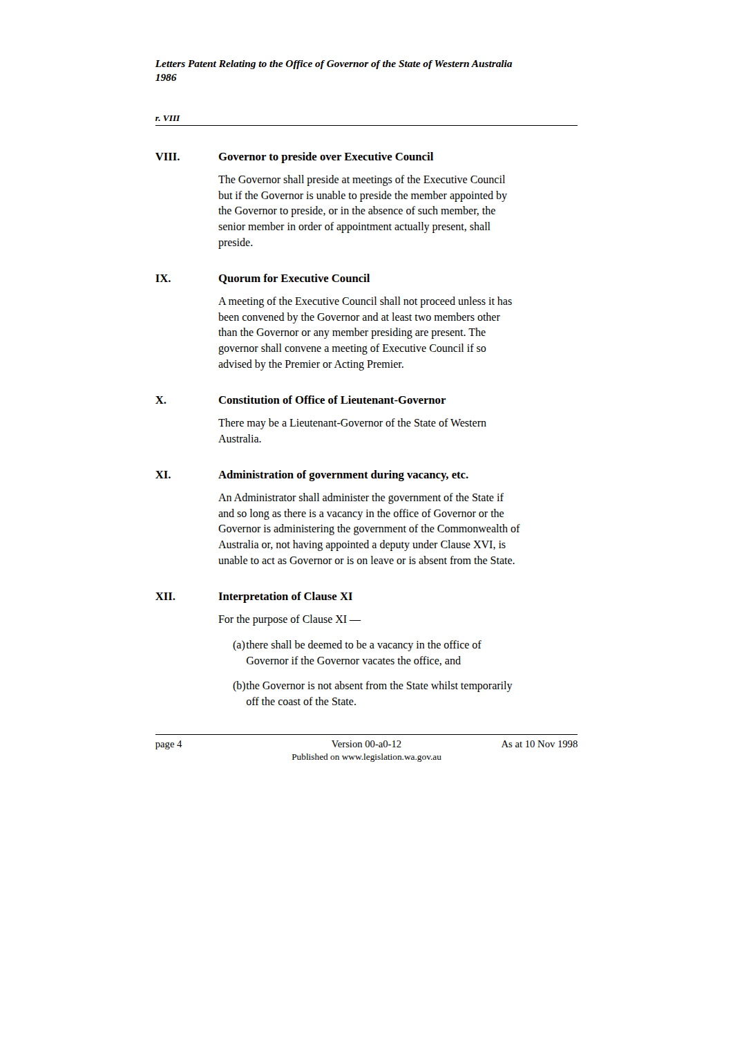Letters Patent Relating to the Office of Governor of the State of Western Australia 1986
r. VIII
VIII.
Governor to preside over Executive Council
The Governor shall preside at meetings of the Executive Council but if the Governor is unable to preside the member appointed by the Governor to preside, or in the absence of such member, the senior member in order of appointment actually present, shall preside.
IX.
Quorum for Executive Council
A meeting of the Executive Council shall not proceed unless it has been convened by the Governor and at least two members other than the Governor or any member presiding are present. The governor shall convene a meeting of Executive Council if so advised by the Premier or Acting Premier.
X.
Constitution of Office of Lieutenant-Governor
There may be a Lieutenant-Governor of the State of Western Australia.
XI.
Administration of government during vacancy, etc.
An Administrator shall administer the government of the State if and so long as there is a vacancy in the office of Governor or the Governor is administering the government of the Commonwealth of Australia or, not having appointed a deputy under Clause XVI, is unable to act as Governor or is on leave or is absent from the State.
XII.
Interpretation of Clause XI
For the purpose of Clause XI —
(a)
there shall be deemed to be a vacancy in the office of Governor if the Governor vacates the office, and
(b)
the Governor is not absent from the State whilst temporarily off the coast of the State.
page 4
Version 00-a0-12
As at 10 Nov 1998
Published on www.legislation.wa.gov.au